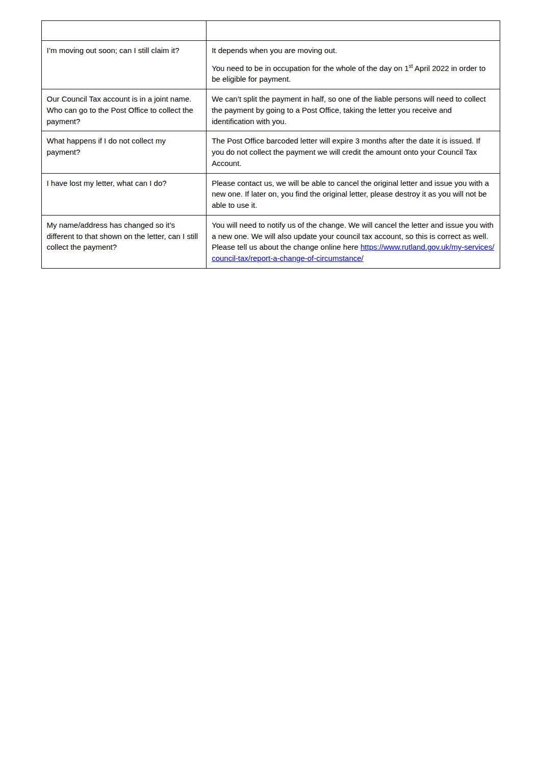| I’m moving out soon; can I still claim it? | It depends when you are moving out. You need to be in occupation for the whole of the day on 1 st April 2022 in order to be eligible for payment. |
| Our Council Tax account is in a joint name. Who can go to the Post Office to collect the payment? | We can’t split the payment in half, so one of the liable persons will need to collect the payment by going to a Post Office, taking the letter you receive and identification with you. |
| What happens if I do not collect my payment? | The Post Office barcoded letter will expire 3 months after the date it is issued. If you do not collect the payment we will credit the amount onto your Council Tax Account. |
| I have lost my letter, what can I do? | Please contact us, we will be able to cancel the original letter and issue you with a new one. If later on, you find the original letter, please destroy it as you will not be able to use it. |
| My name/address has changed so it’s different to that shown on the letter, can I still collect the payment? | You will need to notify us of the change. We will cancel the letter and issue you with a new one. We will also update your council tax account, so this is correct as well. Please tell us about the change online here https://www.rutland.gov.uk/my-services/council-tax/report-a-change-of-circumstance/ |